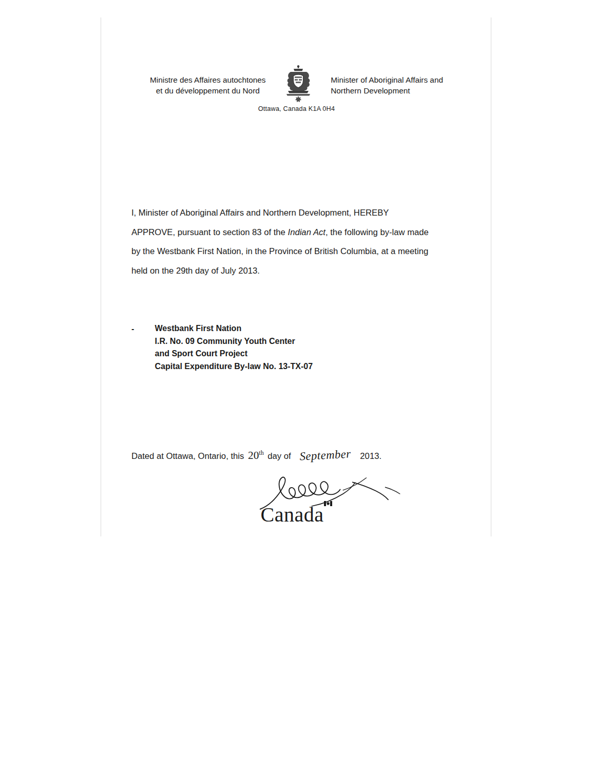Ministre des Affaires autochtones
et du développement du Nord
Minister of Aboriginal Affairs and
Northern Development
Ottawa, Canada K1A 0H4
I, Minister of Aboriginal Affairs and Northern Development, HEREBY APPROVE, pursuant to section 83 of the Indian Act, the following by-law made by the Westbank First Nation, in the Province of British Columbia, at a meeting held on the 29th day of July 2013.
-
Westbank First Nation
I.R. No. 09 Community Youth Center
and Sport Court Project
Capital Expenditure By-law No. 13-TX-07
Dated at Ottawa, Ontario, this 20th day of September 2013.
Canada